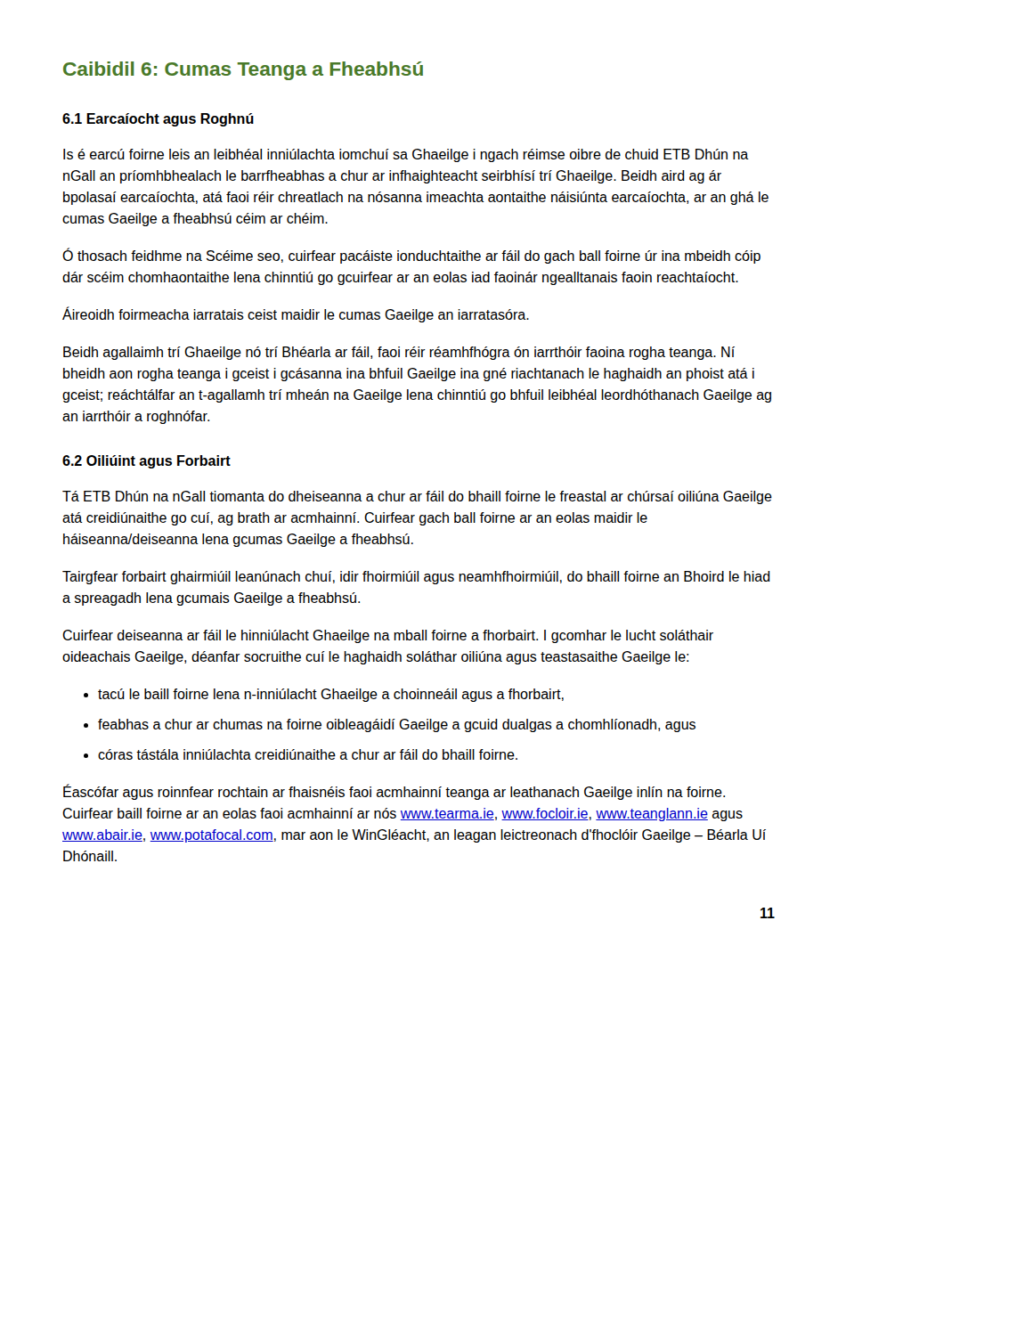Caibidil 6: Cumas Teanga a Fheabhsú
6.1 Earcaíocht agus Roghnú
Is é earcú foirne leis an leibhéal inniúlachta iomchuí sa Ghaeilge i ngach réimse oibre de chuid ETB Dhún na nGall an príomhbhealach le barrfheabhas a chur ar infhaighteacht seirbhísí trí Ghaeilge. Beidh aird ag ár bpolasaí earcaíochta, atá faoi réir chreatlach na nósanna imeachta aontaithe náisiúnta earcaíochta, ar an ghá le cumas Gaeilge a fheabhsú céim ar chéim.
Ó thosach feidhme na Scéime seo, cuirfear pacáiste ionduchtaithe ar fáil do gach ball foirne úr ina mbeidh cóip dár scéim chomhaontaithe lena chinntiú go gcuirfear ar an eolas iad faoinár ngealltanais faoin reachtaíocht.
Áireoidh foirmeacha iarratais ceist maidir le cumas Gaeilge an iarratasóra.
Beidh agallaimh trí Ghaeilge nó trí Bhéarla ar fáil, faoi réir réamhfhógra ón iarrthóir faoina rogha teanga. Ní bheidh aon rogha teanga i gceist i gcásanna ina bhfuil Gaeilge ina gné riachtanach le haghaidh an phoist atá i gceist; reáchtálfar an t-agallamh trí mheán na Gaeilge lena chinntiú go bhfuil leibhéal leordhóthanach Gaeilge ag an iarrthóir a roghnófar.
6.2 Oiliúint agus Forbairt
Tá ETB Dhún na nGall tiomanta do dheiseanna a chur ar fáil do bhaill foirne le freastal ar chúrsaí oiliúna Gaeilge atá creidiúnaithe go cuí, ag brath ar acmhainní. Cuirfear gach ball foirne ar an eolas maidir le háiseanna/deiseanna lena gcumas Gaeilge a fheabhsú.
Tairgfear forbairt ghairmiúil leanúnach chuí, idir fhoirmiúil agus neamhfhoirmiúil, do bhaill foirne an Bhoird le hiad a spreagadh lena gcumais Gaeilge a fheabhsú.
Cuirfear deiseanna ar fáil le hinniúlacht Ghaeilge na mball foirne a fhorbairt. I gcomhar le lucht soláthair oideachais Gaeilge, déanfar socruithe cuí le haghaidh soláthar oiliúna agus teastasaithe Gaeilge le:
tacú le baill foirne lena n-inniúlacht Ghaeilge a choinneáil agus a fhorbairt,
feabhas a chur ar chumas na foirne oibleagáidí Gaeilge a gcuid dualgas a chomhlíonadh, agus
córas tástála inniúlachta creidiúnaithe a chur ar fáil do bhaill foirne.
Éascófar agus roinnfear rochtain ar fhaisnéis faoi acmhainní teanga ar leathanach Gaeilge inlín na foirne. Cuirfear baill foirne ar an eolas faoi acmhainní ar nós www.tearma.ie, www.focloir.ie, www.teanglann.ie agus www.abair.ie, www.potafocal.com, mar aon le WinGléacht, an leagan leictreonach d'fhoclóir Gaeilge – Béarla Uí Dhónaill.
11